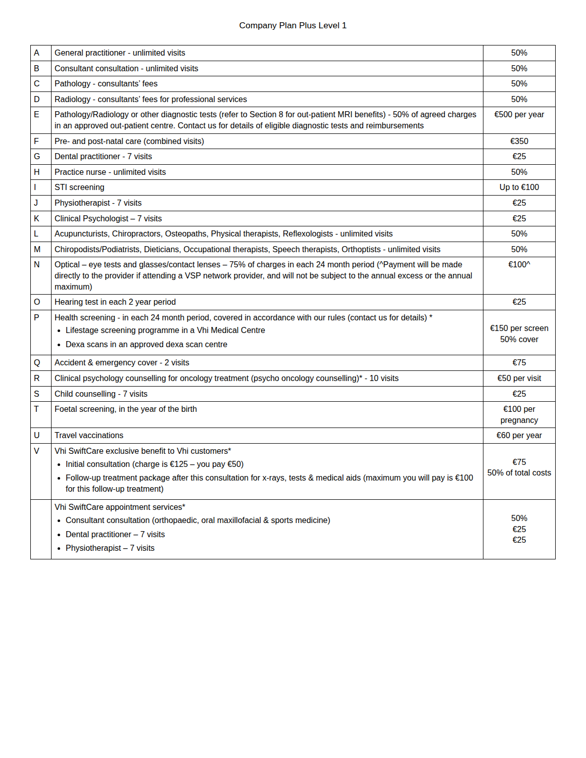Company Plan Plus Level 1
| A | General practitioner - unlimited visits | 50% |
| B | Consultant consultation - unlimited visits | 50% |
| C | Pathology - consultants’ fees | 50% |
| D | Radiology - consultants’ fees for professional services | 50% |
| E | Pathology/Radiology or other diagnostic tests (refer to Section 8 for out-patient MRI benefits) - 50% of agreed charges in an approved out-patient centre. Contact us for details of eligible diagnostic tests and reimbursements | €500 per year |
| F | Pre- and post-natal care (combined visits) | €350 |
| G | Dental practitioner - 7 visits | €25 |
| H | Practice nurse - unlimited visits | 50% |
| I | STI screening | Up to €100 |
| J | Physiotherapist - 7 visits | €25 |
| K | Clinical Psychologist – 7 visits | €25 |
| L | Acupuncturists, Chiropractors, Osteopaths, Physical therapists, Reflexologists - unlimited visits | 50% |
| M | Chiropodists/Podiatrists, Dieticians, Occupational therapists, Speech therapists, Orthoptists - unlimited visits | 50% |
| N | Optical – eye tests and glasses/contact lenses – 75% of charges in each 24 month period (^Payment will be made directly to the provider if attending a VSP network provider, and will not be subject to the annual excess or the annual maximum) | €100^ |
| O | Hearing test in each 2 year period | €25 |
| P | Health screening - in each 24 month period, covered in accordance with our rules (contact us for details) * Lifestage screening programme in a Vhi Medical Centre Dexa scans in an approved dexa scan centre | €150 per screen 50% cover |
| Q | Accident & emergency cover - 2 visits | €75 |
| R | Clinical psychology counselling for oncology treatment (psycho oncology counselling)* - 10 visits | €50 per visit |
| S | Child counselling - 7 visits | €25 |
| T | Foetal screening, in the year of the birth | €100 per pregnancy |
| U | Travel vaccinations | €60 per year |
| V | Vhi SwiftCare exclusive benefit to Vhi customers* Initial consultation (charge is €125 – you pay €50) Follow-up treatment package after this consultation for x-rays, tests & medical aids (maximum you will pay is €100 for this follow-up treatment) | €75 50% of total costs |
| | Vhi SwiftCare appointment services* Consultant consultation (orthopaedic, oral maxillofacial & sports medicine) Dental practitioner – 7 visits Physiotherapist – 7 visits | 50% €25 €25 |